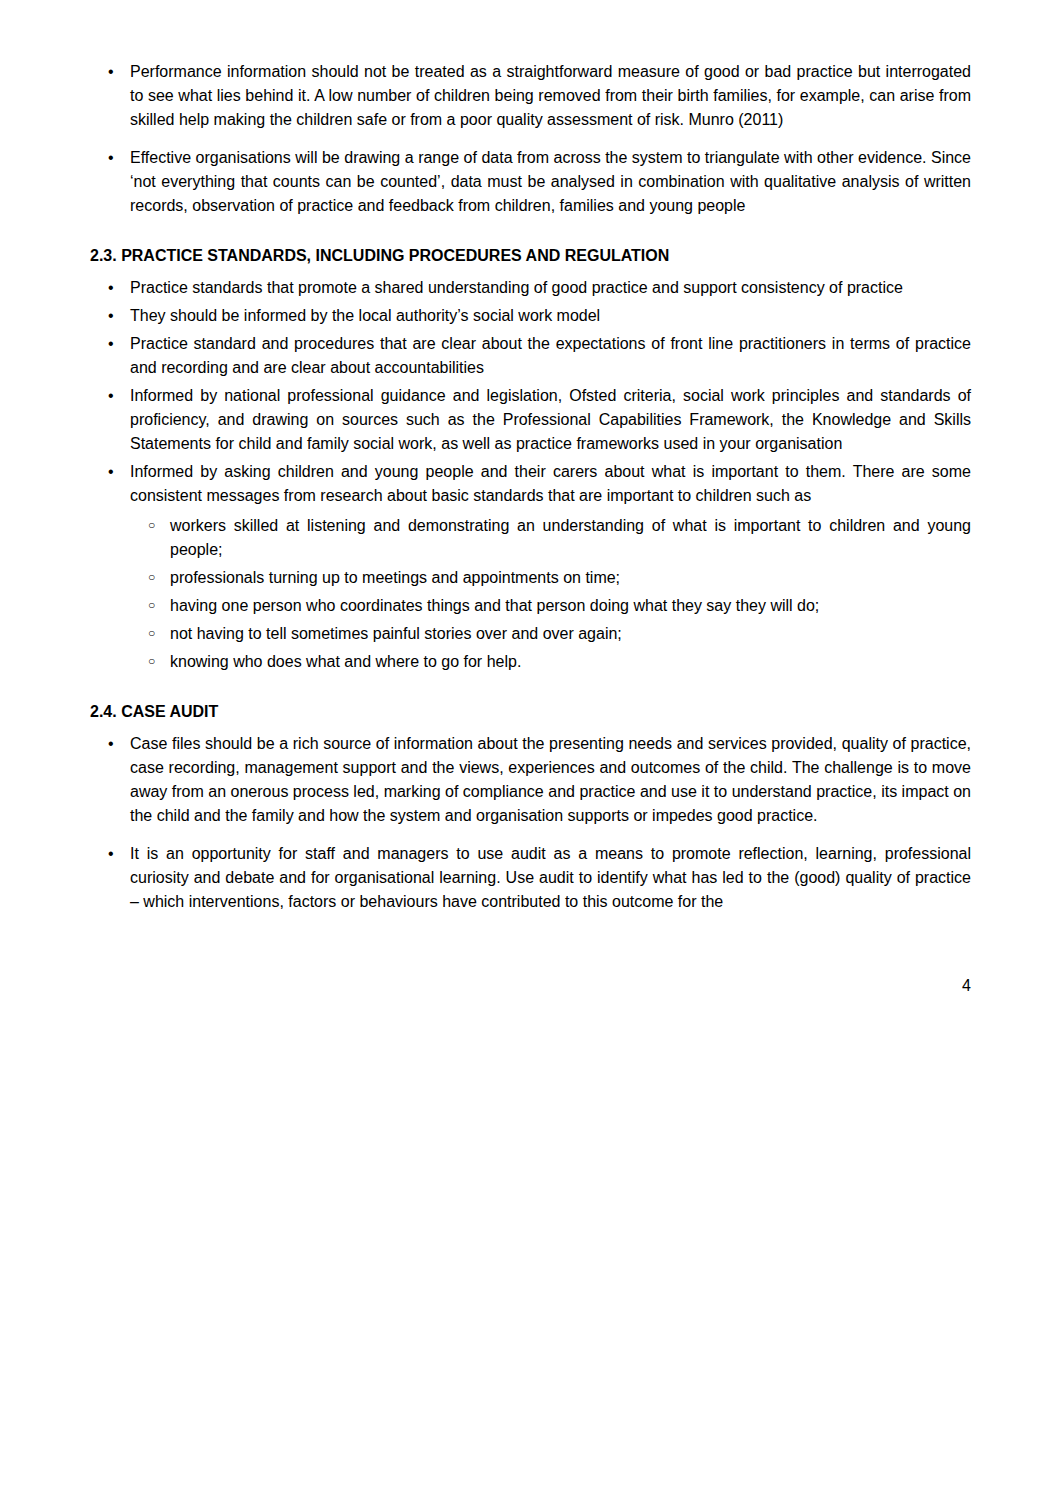Performance information should not be treated as a straightforward measure of good or bad practice but interrogated to see what lies behind it. A low number of children being removed from their birth families, for example, can arise from skilled help making the children safe or from a poor quality assessment of risk. Munro (2011)
Effective organisations will be drawing a range of data from across the system to triangulate with other evidence. Since ‘not everything that counts can be counted’, data must be analysed in combination with qualitative analysis of written records, observation of practice and feedback from children, families and young people
2.3. PRACTICE STANDARDS, INCLUDING PROCEDURES AND REGULATION
Practice standards that promote a shared understanding of good practice and support consistency of practice
They should be informed by the local authority’s social work model
Practice standard and procedures that are clear about the expectations of front line practitioners in terms of practice and recording and are clear about accountabilities
Informed by national professional guidance and legislation, Ofsted criteria, social work principles and standards of proficiency, and drawing on sources such as the Professional Capabilities Framework, the Knowledge and Skills Statements for child and family social work, as well as practice frameworks used in your organisation
Informed by asking children and young people and their carers about what is important to them. There are some consistent messages from research about basic standards that are important to children such as
workers skilled at listening and demonstrating an understanding of what is important to children and young people;
professionals turning up to meetings and appointments on time;
having one person who coordinates things and that person doing what they say they will do;
not having to tell sometimes painful stories over and over again;
knowing who does what and where to go for help.
2.4. CASE AUDIT
Case files should be a rich source of information about the presenting needs and services provided, quality of practice, case recording, management support and the views, experiences and outcomes of the child. The challenge is to move away from an onerous process led, marking of compliance and practice and use it to understand practice, its impact on the child and the family and how the system and organisation supports or impedes good practice.
It is an opportunity for staff and managers to use audit as a means to promote reflection, learning, professional curiosity and debate and for organisational learning. Use audit to identify what has led to the (good) quality of practice – which interventions, factors or behaviours have contributed to this outcome for the
4